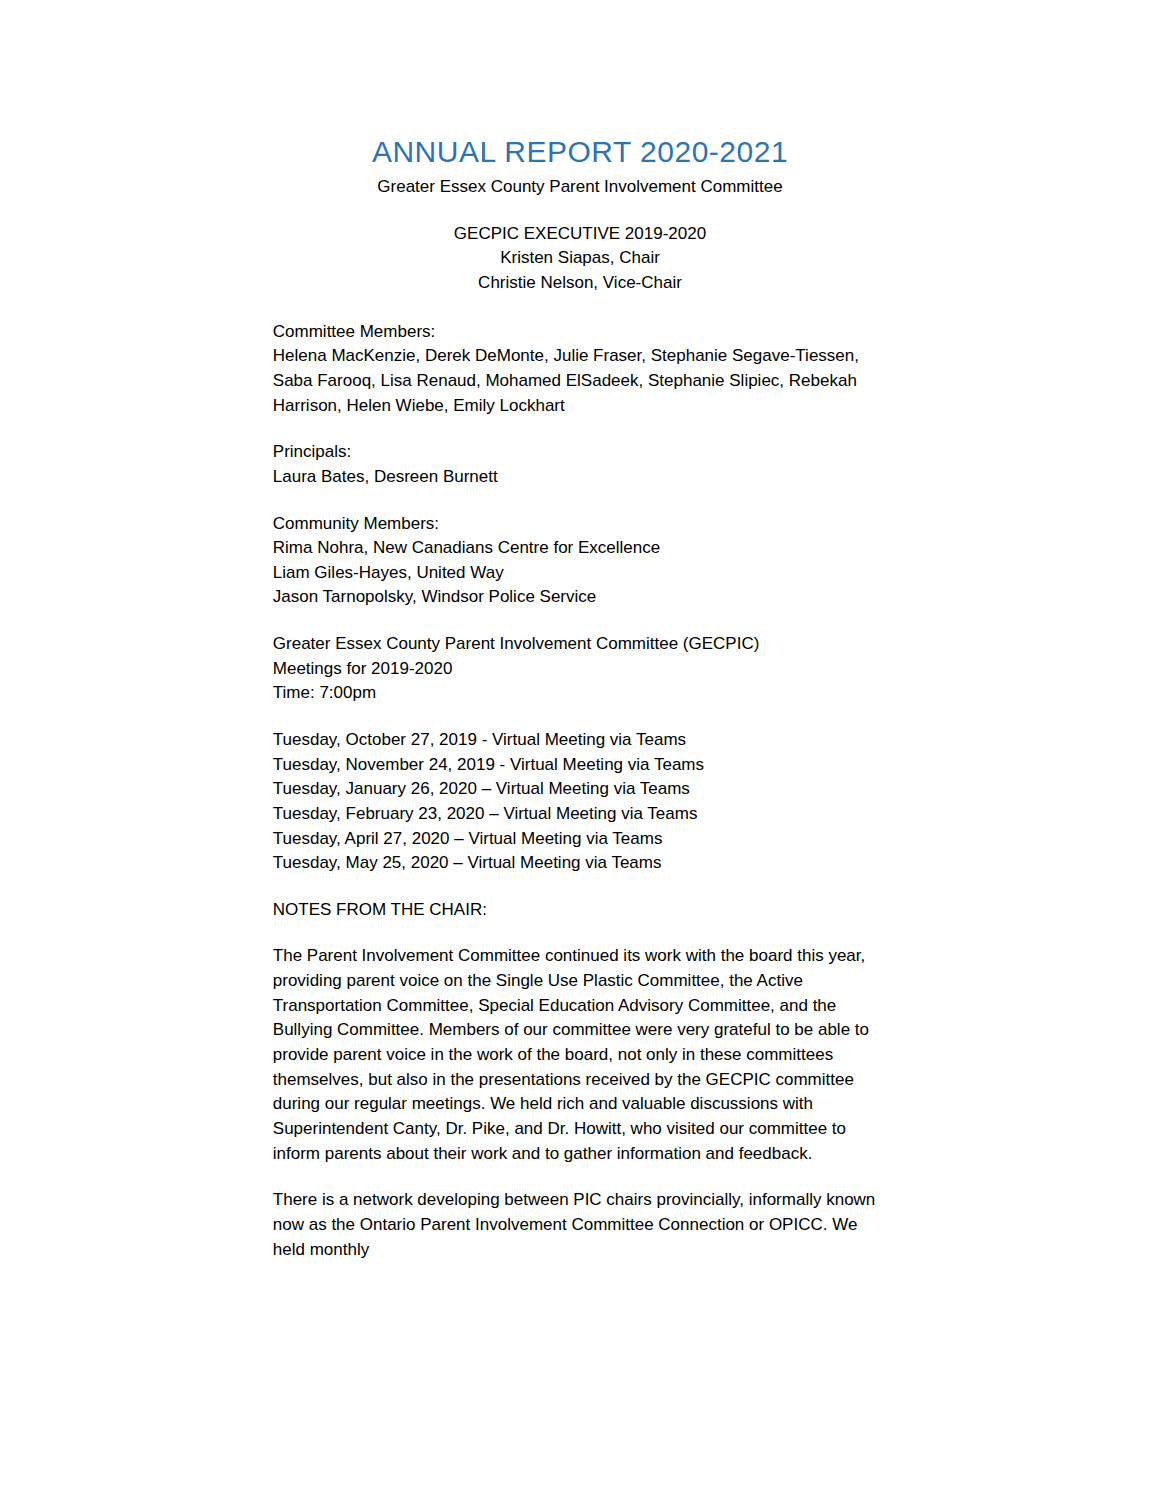ANNUAL REPORT 2020-2021
Greater Essex County Parent Involvement Committee
GECPIC EXECUTIVE 2019-2020
Kristen Siapas, Chair
Christie Nelson, Vice-Chair
Committee Members:
Helena MacKenzie, Derek DeMonte, Julie Fraser, Stephanie Segave-Tiessen, Saba Farooq, Lisa Renaud, Mohamed ElSadeek, Stephanie Slipiec, Rebekah Harrison, Helen Wiebe, Emily Lockhart
Principals:
Laura Bates, Desreen Burnett
Community Members:
Rima Nohra, New Canadians Centre for Excellence
Liam Giles-Hayes, United Way
Jason Tarnopolsky, Windsor Police Service
Greater Essex County Parent Involvement Committee (GECPIC)
Meetings for 2019-2020
Time: 7:00pm
Tuesday, October 27, 2019 - Virtual Meeting via Teams
Tuesday, November 24, 2019 - Virtual Meeting via Teams
Tuesday, January 26, 2020 – Virtual Meeting via Teams
Tuesday, February 23, 2020 – Virtual Meeting via Teams
Tuesday, April 27, 2020 – Virtual Meeting via Teams
Tuesday, May 25, 2020 – Virtual Meeting via Teams
NOTES FROM THE CHAIR:
The Parent Involvement Committee continued its work with the board this year, providing parent voice on the Single Use Plastic Committee, the Active Transportation Committee, Special Education Advisory Committee, and the Bullying Committee. Members of our committee were very grateful to be able to provide parent voice in the work of the board, not only in these committees themselves, but also in the presentations received by the GECPIC committee during our regular meetings. We held rich and valuable discussions with Superintendent Canty, Dr. Pike, and Dr. Howitt, who visited our committee to inform parents about their work and to gather information and feedback.
There is a network developing between PIC chairs provincially, informally known now as the Ontario Parent Involvement Committee Connection or OPICC. We held monthly